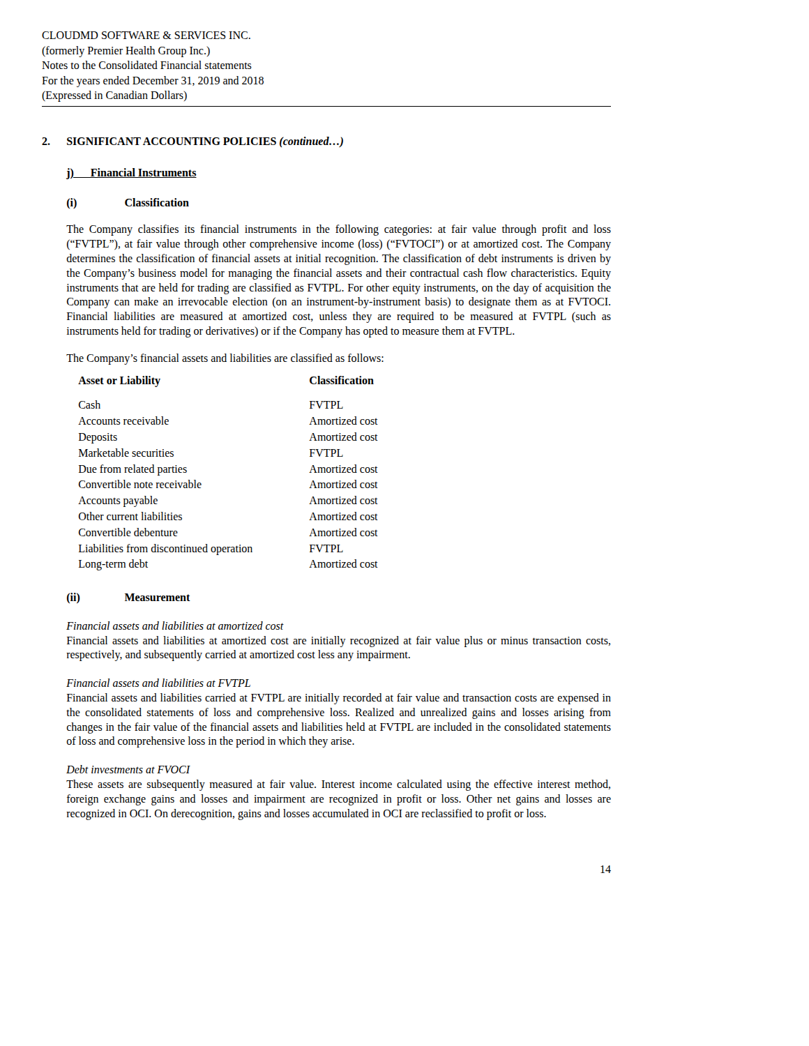CLOUDMD SOFTWARE & SERVICES INC.
(formerly Premier Health Group Inc.)
Notes to the Consolidated Financial statements
For the years ended December 31, 2019 and 2018
(Expressed in Canadian Dollars)
2. SIGNIFICANT ACCOUNTING POLICIES (continued…)
j) Financial Instruments
(i) Classification
The Company classifies its financial instruments in the following categories: at fair value through profit and loss (“FVTPL”), at fair value through other comprehensive income (loss) (“FVTOCI”) or at amortized cost. The Company determines the classification of financial assets at initial recognition. The classification of debt instruments is driven by the Company’s business model for managing the financial assets and their contractual cash flow characteristics. Equity instruments that are held for trading are classified as FVTPL. For other equity instruments, on the day of acquisition the Company can make an irrevocable election (on an instrument-by-instrument basis) to designate them as at FVTOCI. Financial liabilities are measured at amortized cost, unless they are required to be measured at FVTPL (such as instruments held for trading or derivatives) or if the Company has opted to measure them at FVTPL.
The Company’s financial assets and liabilities are classified as follows:
| Asset or Liability | Classification |
| --- | --- |
| Cash | FVTPL |
| Accounts receivable | Amortized cost |
| Deposits | Amortized cost |
| Marketable securities | FVTPL |
| Due from related parties | Amortized cost |
| Convertible note receivable | Amortized cost |
| Accounts payable | Amortized cost |
| Other current liabilities | Amortized cost |
| Convertible debenture | Amortized cost |
| Liabilities from discontinued operation | FVTPL |
| Long-term debt | Amortized cost |
(ii) Measurement
Financial assets and liabilities at amortized cost
Financial assets and liabilities at amortized cost are initially recognized at fair value plus or minus transaction costs, respectively, and subsequently carried at amortized cost less any impairment.
Financial assets and liabilities at FVTPL
Financial assets and liabilities carried at FVTPL are initially recorded at fair value and transaction costs are expensed in the consolidated statements of loss and comprehensive loss. Realized and unrealized gains and losses arising from changes in the fair value of the financial assets and liabilities held at FVTPL are included in the consolidated statements of loss and comprehensive loss in the period in which they arise.
Debt investments at FVOCI
These assets are subsequently measured at fair value. Interest income calculated using the effective interest method, foreign exchange gains and losses and impairment are recognized in profit or loss. Other net gains and losses are recognized in OCI. On derecognition, gains and losses accumulated in OCI are reclassified to profit or loss.
14